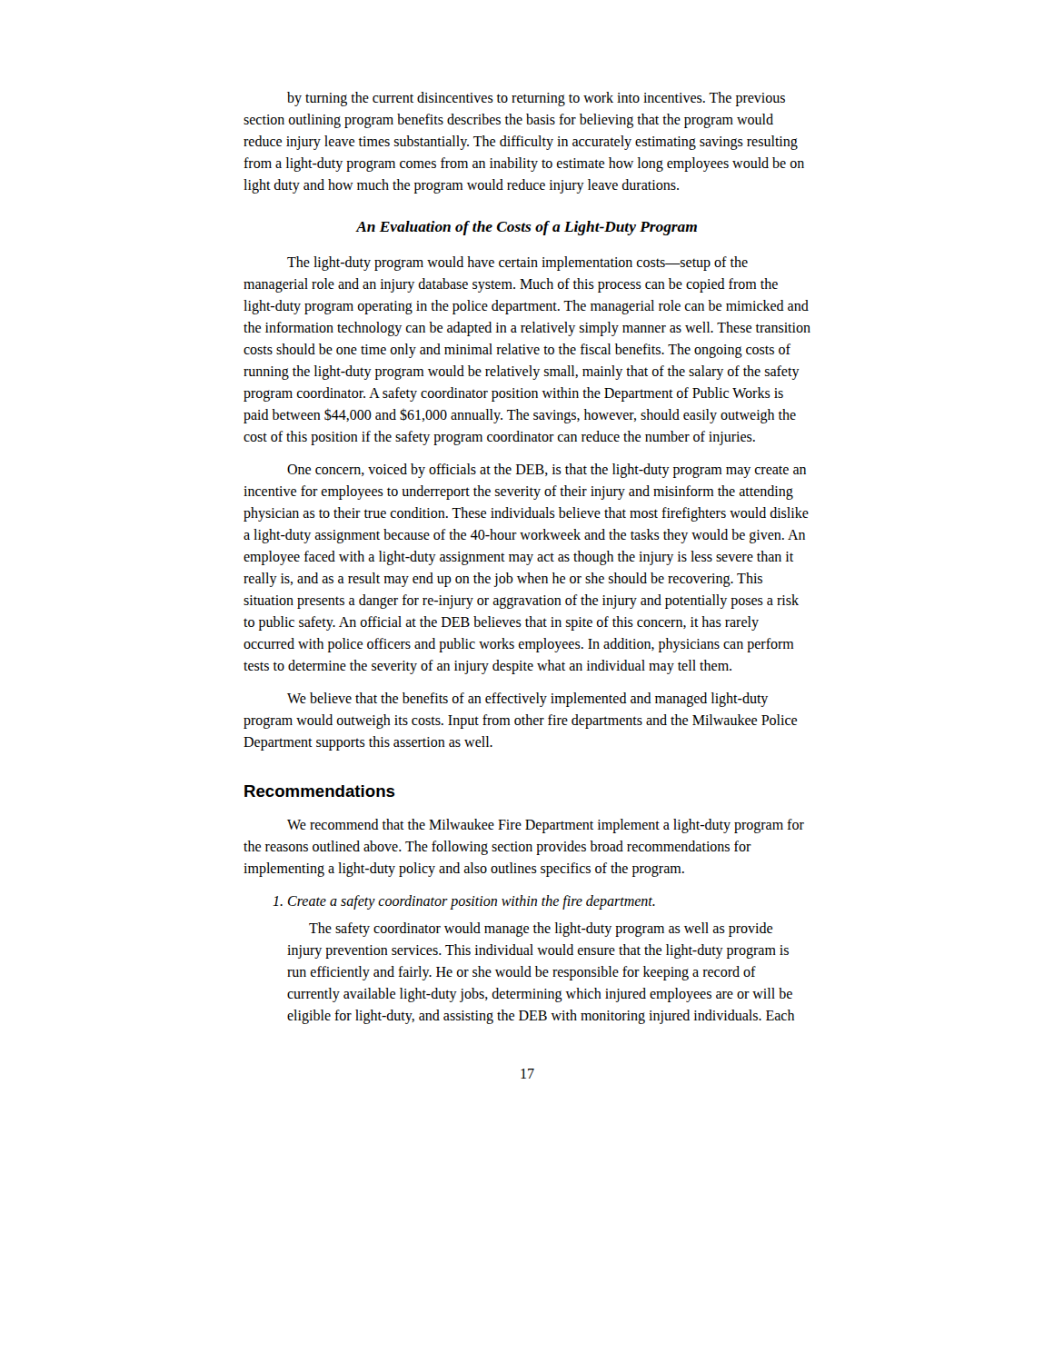by turning the current disincentives to returning to work into incentives. The previous section outlining program benefits describes the basis for believing that the program would reduce injury leave times substantially. The difficulty in accurately estimating savings resulting from a light-duty program comes from an inability to estimate how long employees would be on light duty and how much the program would reduce injury leave durations.
An Evaluation of the Costs of a Light-Duty Program
The light-duty program would have certain implementation costs—setup of the managerial role and an injury database system. Much of this process can be copied from the light-duty program operating in the police department. The managerial role can be mimicked and the information technology can be adapted in a relatively simply manner as well. These transition costs should be one time only and minimal relative to the fiscal benefits. The ongoing costs of running the light-duty program would be relatively small, mainly that of the salary of the safety program coordinator. A safety coordinator position within the Department of Public Works is paid between $44,000 and $61,000 annually. The savings, however, should easily outweigh the cost of this position if the safety program coordinator can reduce the number of injuries.
One concern, voiced by officials at the DEB, is that the light-duty program may create an incentive for employees to underreport the severity of their injury and misinform the attending physician as to their true condition. These individuals believe that most firefighters would dislike a light-duty assignment because of the 40-hour workweek and the tasks they would be given. An employee faced with a light-duty assignment may act as though the injury is less severe than it really is, and as a result may end up on the job when he or she should be recovering. This situation presents a danger for re-injury or aggravation of the injury and potentially poses a risk to public safety. An official at the DEB believes that in spite of this concern, it has rarely occurred with police officers and public works employees. In addition, physicians can perform tests to determine the severity of an injury despite what an individual may tell them.
We believe that the benefits of an effectively implemented and managed light-duty program would outweigh its costs. Input from other fire departments and the Milwaukee Police Department supports this assertion as well.
Recommendations
We recommend that the Milwaukee Fire Department implement a light-duty program for the reasons outlined above. The following section provides broad recommendations for implementing a light-duty policy and also outlines specifics of the program.
Create a safety coordinator position within the fire department.
The safety coordinator would manage the light-duty program as well as provide injury prevention services. This individual would ensure that the light-duty program is run efficiently and fairly. He or she would be responsible for keeping a record of currently available light-duty jobs, determining which injured employees are or will be eligible for light-duty, and assisting the DEB with monitoring injured individuals. Each
17